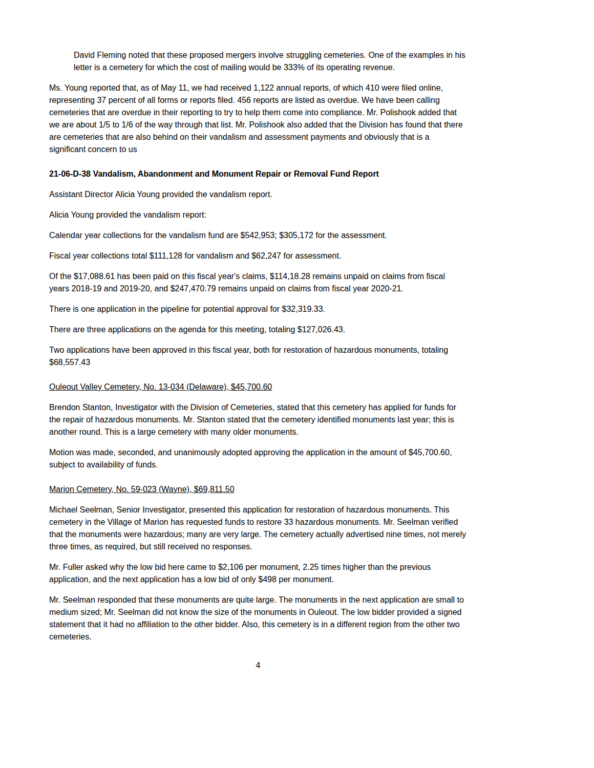David Fleming noted that these proposed mergers involve struggling cemeteries. One of the examples in his letter is a cemetery for which the cost of mailing would be 333% of its operating revenue.
Ms. Young reported that, as of May 11, we had received 1,122 annual reports, of which 410 were filed online, representing 37 percent of all forms or reports filed. 456 reports are listed as overdue. We have been calling cemeteries that are overdue in their reporting to try to help them come into compliance. Mr. Polishook added that we are about 1/5 to 1/6 of the way through that list. Mr. Polishook also added that the Division has found that there are cemeteries that are also behind on their vandalism and assessment payments and obviously that is a significant concern to us
21-06-D-38 Vandalism, Abandonment and Monument Repair or Removal Fund Report
Assistant Director Alicia Young provided the vandalism report.
Alicia Young provided the vandalism report:
Calendar year collections for the vandalism fund are $542,953; $305,172 for the assessment.
Fiscal year collections total $111,128 for vandalism and $62,247 for assessment.
Of the $17,088.61 has been paid on this fiscal year's claims, $114,18.28 remains unpaid on claims from fiscal years 2018-19 and 2019-20, and $247,470.79 remains unpaid on claims from fiscal year 2020-21.
There is one application in the pipeline for potential approval for $32,319.33.
There are three applications on the agenda for this meeting, totaling $127,026.43.
Two applications have been approved in this fiscal year, both for restoration of hazardous monuments, totaling $68,557.43
Ouleout Valley Cemetery, No. 13-034 (Delaware), $45,700.60
Brendon Stanton, Investigator with the Division of Cemeteries, stated that this cemetery has applied for funds for the repair of hazardous monuments. Mr. Stanton stated that the cemetery identified monuments last year; this is another round. This is a large cemetery with many older monuments.
Motion was made, seconded, and unanimously adopted approving the application in the amount of $45,700.60, subject to availability of funds.
Marion Cemetery, No. 59-023 (Wayne), $69,811.50
Michael Seelman, Senior Investigator, presented this application for restoration of hazardous monuments. This cemetery in the Village of Marion has requested funds to restore 33 hazardous monuments. Mr. Seelman verified that the monuments were hazardous; many are very large. The cemetery actually advertised nine times, not merely three times, as required, but still received no responses.
Mr. Fuller asked why the low bid here came to $2,106 per monument, 2.25 times higher than the previous application, and the next application has a low bid of only $498 per monument.
Mr. Seelman responded that these monuments are quite large. The monuments in the next application are small to medium sized; Mr. Seelman did not know the size of the monuments in Ouleout. The low bidder provided a signed statement that it had no affiliation to the other bidder. Also, this cemetery is in a different region from the other two cemeteries.
4